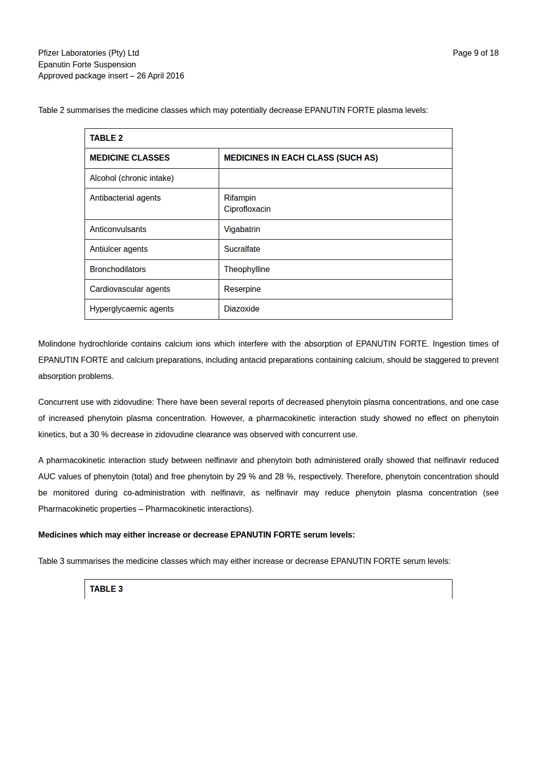Pfizer Laboratories (Pty) Ltd
Epanutin Forte Suspension
Approved package insert – 26 April 2016
Page 9 of 18
Table 2 summarises the medicine classes which may potentially decrease EPANUTIN FORTE plasma levels:
| TABLE 2 |
| MEDICINE CLASSES | MEDICINES IN EACH CLASS (SUCH AS) |
| Alcohol (chronic intake) | |
| Antibacterial agents | Rifampin Ciprofloxacin |
| Anticonvulsants | Vigabatrin |
| Antiulcer agents | Sucralfate |
| Bronchodilators | Theophylline |
| Cardiovascular agents | Reserpine |
| Hyperglycaemic agents | Diazoxide |
Molindone hydrochloride contains calcium ions which interfere with the absorption of EPANUTIN FORTE. Ingestion times of EPANUTIN FORTE and calcium preparations, including antacid preparations containing calcium, should be staggered to prevent absorption problems.
Concurrent use with zidovudine: There have been several reports of decreased phenytoin plasma concentrations, and one case of increased phenytoin plasma concentration. However, a pharmacokinetic interaction study showed no effect on phenytoin kinetics, but a 30 % decrease in zidovudine clearance was observed with concurrent use.
A pharmacokinetic interaction study between nelfinavir and phenytoin both administered orally showed that nelfinavir reduced AUC values of phenytoin (total) and free phenytoin by 29 % and 28 %, respectively. Therefore, phenytoin concentration should be monitored during co-administration with nelfinavir, as nelfinavir may reduce phenytoin plasma concentration (see Pharmacokinetic properties – Pharmacokinetic interactions).
Medicines which may either increase or decrease EPANUTIN FORTE serum levels:
Table 3 summarises the medicine classes which may either increase or decrease EPANUTIN FORTE serum levels:
| TABLE 3 |